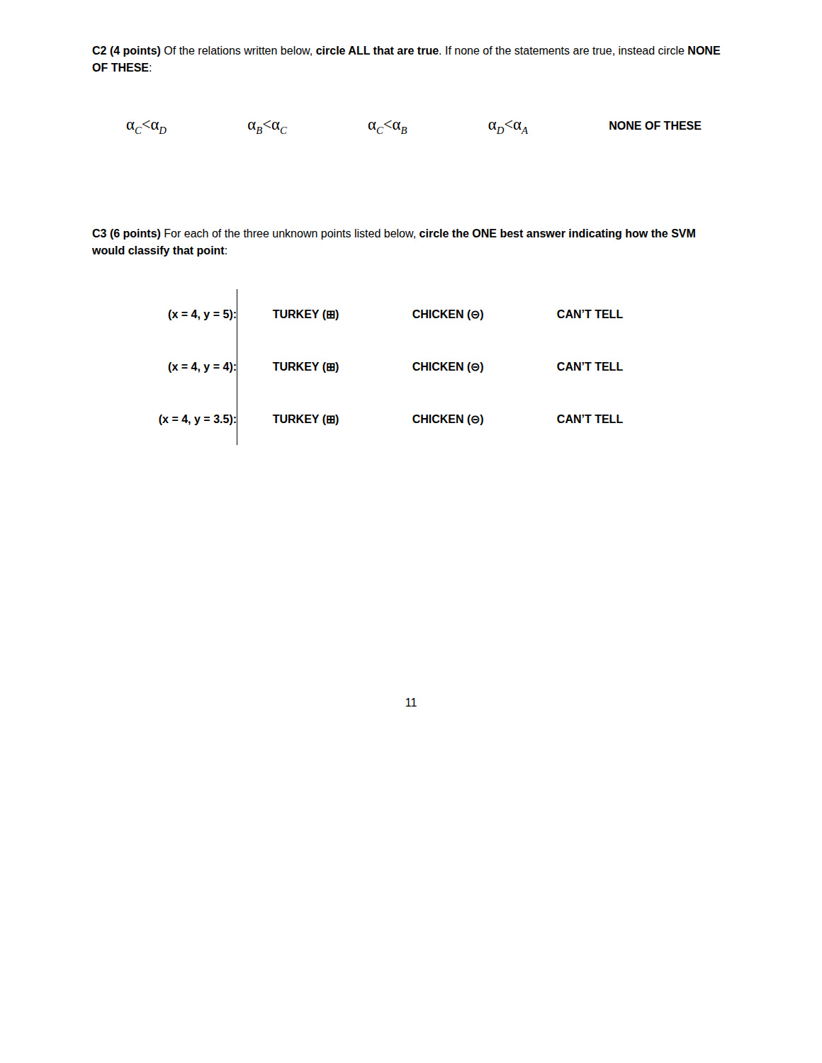C2 (4 points) Of the relations written below, circle ALL that are true. If none of the statements are true, instead circle NONE OF THESE:
αC<αD αB<αC αC<αB αD<αA NONE OF THESE
C3 (6 points) For each of the three unknown points listed below, circle the ONE best answer indicating how the SVM would classify that point:
| (x = 4, y = 5): | | TURKEY (⊞) | CHICKEN (⊝) | CAN’T TELL |
| (x = 4, y = 4): | | TURKEY (⊞) | CHICKEN (⊝) | CAN’T TELL |
| (x = 4, y = 3.5): | | TURKEY (⊞) | CHICKEN (⊝) | CAN’T TELL |
11